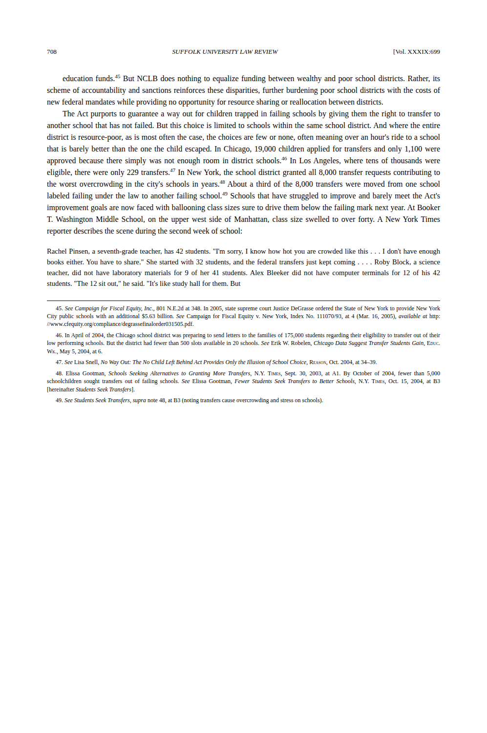708 SUFFOLK UNIVERSITY LAW REVIEW [Vol. XXXIX:699
education funds.45 But NCLB does nothing to equalize funding between wealthy and poor school districts. Rather, its scheme of accountability and sanctions reinforces these disparities, further burdening poor school districts with the costs of new federal mandates while providing no opportunity for resource sharing or reallocation between districts.
The Act purports to guarantee a way out for children trapped in failing schools by giving them the right to transfer to another school that has not failed. But this choice is limited to schools within the same school district. And where the entire district is resource-poor, as is most often the case, the choices are few or none, often meaning over an hour's ride to a school that is barely better than the one the child escaped. In Chicago, 19,000 children applied for transfers and only 1,100 were approved because there simply was not enough room in district schools.46 In Los Angeles, where tens of thousands were eligible, there were only 229 transfers.47 In New York, the school district granted all 8,000 transfer requests contributing to the worst overcrowding in the city's schools in years.48 About a third of the 8,000 transfers were moved from one school labeled failing under the law to another failing school.49 Schools that have struggled to improve and barely meet the Act's improvement goals are now faced with ballooning class sizes sure to drive them below the failing mark next year. At Booker T. Washington Middle School, on the upper west side of Manhattan, class size swelled to over forty. A New York Times reporter describes the scene during the second week of school:
Rachel Pinsen, a seventh-grade teacher, has 42 students. "I'm sorry, I know how hot you are crowded like this . . . I don't have enough books either. You have to share." She started with 32 students, and the federal transfers just kept coming . . . . Roby Block, a science teacher, did not have laboratory materials for 9 of her 41 students. Alex Bleeker did not have computer terminals for 12 of his 42 students. "The 12 sit out," he said. "It's like study hall for them. But
45. See Campaign for Fiscal Equity, Inc., 801 N.E.2d at 348. In 2005, state supreme court Justice DeGrasse ordered the State of New York to provide New York City public schools with an additional $5.63 billion. See Campaign for Fiscal Equity v. New York, Index No. 111070/93, at 4 (Mar. 16, 2005), available at http: //www.cfequity.org/compliance/degrassefinalorder031505.pdf.
46. In April of 2004, the Chicago school district was preparing to send letters to the families of 175,000 students regarding their eligibility to transfer out of their low performing schools. But the district had fewer than 500 slots available in 20 schools. See Erik W. Robelen, Chicago Data Suggest Transfer Students Gain, Educ. Wk., May 5, 2004, at 6.
47. See Lisa Snell, No Way Out: The No Child Left Behind Act Provides Only the Illusion of School Choice, Reason, Oct. 2004, at 34–39.
48. Elissa Gootman, Schools Seeking Alternatives to Granting More Transfers, N.Y. Times, Sept. 30, 2003, at A1. By October of 2004, fewer than 5,000 schoolchildren sought transfers out of failing schools. See Elissa Gootman, Fewer Students Seek Transfers to Better Schools, N.Y. Times, Oct. 15, 2004, at B3 [hereinafter Students Seek Transfers].
49. See Students Seek Transfers, supra note 48, at B3 (noting transfers cause overcrowding and stress on schools).